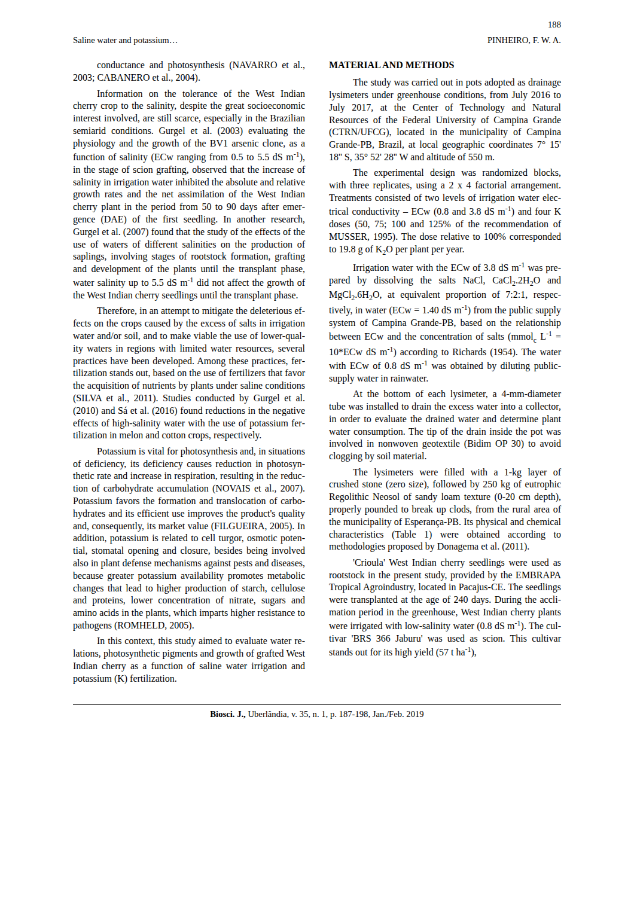188
Saline water and potassium… PINHEIRO, F. W. A.
conductance and photosynthesis (NAVARRO et al., 2003; CABANERO et al., 2004).
Information on the tolerance of the West Indian cherry crop to the salinity, despite the great socioeconomic interest involved, are still scarce, especially in the Brazilian semiarid conditions. Gurgel et al. (2003) evaluating the physiology and the growth of the BV1 arsenic clone, as a function of salinity (ECw ranging from 0.5 to 5.5 dS m-1), in the stage of scion grafting, observed that the increase of salinity in irrigation water inhibited the absolute and relative growth rates and the net assimilation of the West Indian cherry plant in the period from 50 to 90 days after emergence (DAE) of the first seedling. In another research, Gurgel et al. (2007) found that the study of the effects of the use of waters of different salinities on the production of saplings, involving stages of rootstock formation, grafting and development of the plants until the transplant phase, water salinity up to 5.5 dS m-1 did not affect the growth of the West Indian cherry seedlings until the transplant phase.
Therefore, in an attempt to mitigate the deleterious effects on the crops caused by the excess of salts in irrigation water and/or soil, and to make viable the use of lower-quality waters in regions with limited water resources, several practices have been developed. Among these practices, fertilization stands out, based on the use of fertilizers that favor the acquisition of nutrients by plants under saline conditions (SILVA et al., 2011). Studies conducted by Gurgel et al. (2010) and Sá et al. (2016) found reductions in the negative effects of high-salinity water with the use of potassium fertilization in melon and cotton crops, respectively.
Potassium is vital for photosynthesis and, in situations of deficiency, its deficiency causes reduction in photosynthetic rate and increase in respiration, resulting in the reduction of carbohydrate accumulation (NOVAIS et al., 2007). Potassium favors the formation and translocation of carbohydrates and its efficient use improves the product's quality and, consequently, its market value (FILGUEIRA, 2005). In addition, potassium is related to cell turgor, osmotic potential, stomatal opening and closure, besides being involved also in plant defense mechanisms against pests and diseases, because greater potassium availability promotes metabolic changes that lead to higher production of starch, cellulose and proteins, lower concentration of nitrate, sugars and amino acids in the plants, which imparts higher resistance to pathogens (ROMHELD, 2005).
In this context, this study aimed to evaluate water relations, photosynthetic pigments and growth of grafted West Indian cherry as a function of saline water irrigation and potassium (K) fertilization.
MATERIAL AND METHODS
The study was carried out in pots adopted as drainage lysimeters under greenhouse conditions, from July 2016 to July 2017, at the Center of Technology and Natural Resources of the Federal University of Campina Grande (CTRN/UFCG), located in the municipality of Campina Grande-PB, Brazil, at local geographic coordinates 7° 15' 18'' S, 35° 52' 28'' W and altitude of 550 m.
The experimental design was randomized blocks, with three replicates, using a 2 x 4 factorial arrangement. Treatments consisted of two levels of irrigation water electrical conductivity – ECw (0.8 and 3.8 dS m-1) and four K doses (50, 75; 100 and 125% of the recommendation of MUSSER, 1995). The dose relative to 100% corresponded to 19.8 g of K2O per plant per year.
Irrigation water with the ECw of 3.8 dS m-1 was prepared by dissolving the salts NaCl, CaCl2.2H2O and MgCl2.6H2O, at equivalent proportion of 7:2:1, respectively, in water (ECw = 1.40 dS m-1) from the public supply system of Campina Grande-PB, based on the relationship between ECw and the concentration of salts (mmolc L-1 = 10*ECw dS m-1) according to Richards (1954). The water with ECw of 0.8 dS m-1 was obtained by diluting public-supply water in rainwater.
At the bottom of each lysimeter, a 4-mm-diameter tube was installed to drain the excess water into a collector, in order to evaluate the drained water and determine plant water consumption. The tip of the drain inside the pot was involved in nonwoven geotextile (Bidim OP 30) to avoid clogging by soil material.
The lysimeters were filled with a 1-kg layer of crushed stone (zero size), followed by 250 kg of eutrophic Regolithic Neosol of sandy loam texture (0-20 cm depth), properly pounded to break up clods, from the rural area of the municipality of Esperança-PB. Its physical and chemical characteristics (Table 1) were obtained according to methodologies proposed by Donagema et al. (2011).
'Crioula' West Indian cherry seedlings were used as rootstock in the present study, provided by the EMBRAPA Tropical Agroindustry, located in Pacajus-CE. The seedlings were transplanted at the age of 240 days. During the acclimation period in the greenhouse, West Indian cherry plants were irrigated with low-salinity water (0.8 dS m-1). The cultivar 'BRS 366 Jaburu' was used as scion. This cultivar stands out for its high yield (57 t ha-1),
Biosci. J., Uberlândia, v. 35, n. 1, p. 187-198, Jan./Feb. 2019